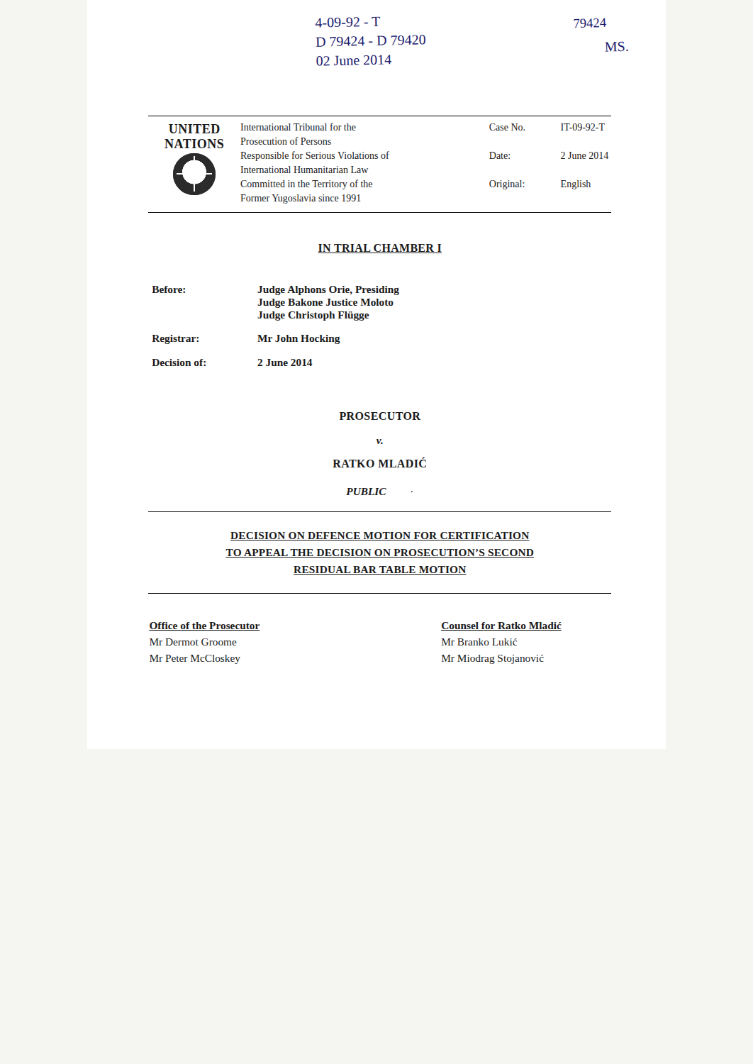4-09-92 - T
D 79424 - D 79420
02 June 2014
79424 MS.
| UNITED NATIONS | International Tribunal for the Prosecution of Persons Responsible for Serious Violations of International Humanitarian Law Committed in the Territory of the Former Yugoslavia since 1991 | Case No. Date: Original: | IT-09-92-T 2 June 2014 English |
IN TRIAL CHAMBER I
| Before: | Judge Alphons Orie, Presiding Judge Bakone Justice Moloto Judge Christoph Flügge |
| Registrar: | Mr John Hocking |
| Decision of: | 2 June 2014 |
PROSECUTOR
v.
RATKO MLADIĆ
PUBLIC·
DECISION ON DEFENCE MOTION FOR CERTIFICATION
TO APPEAL THE DECISION ON PROSECUTION’S SECOND
RESIDUAL BAR TABLE MOTION
| Office of the Prosecutor Mr Dermot Groome Mr Peter McCloskey | Counsel for Ratko Mladić Mr Branko Lukić Mr Miodrag Stojanović |